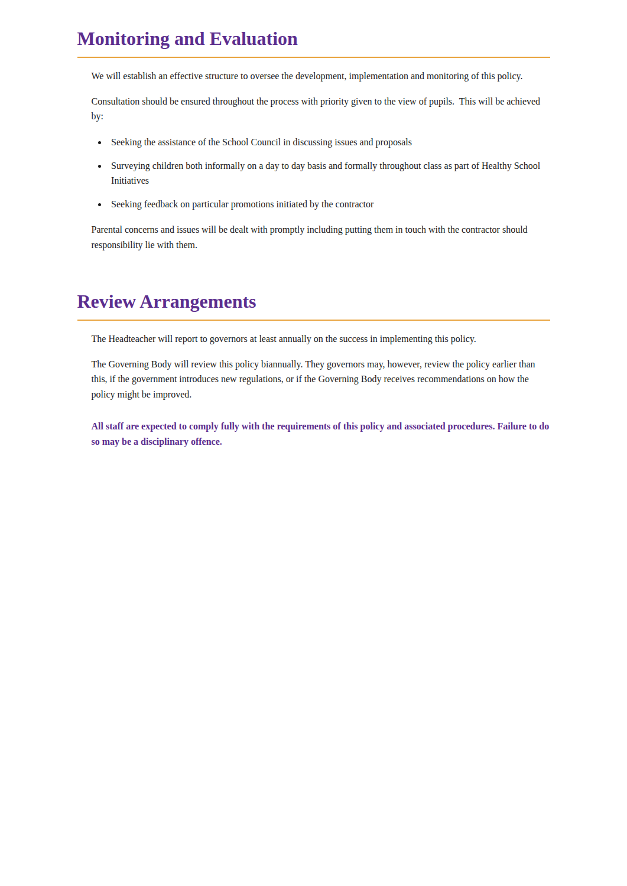Monitoring and Evaluation
We will establish an effective structure to oversee the development, implementation and monitoring of this policy.
Consultation should be ensured throughout the process with priority given to the view of pupils. This will be achieved by:
Seeking the assistance of the School Council in discussing issues and proposals
Surveying children both informally on a day to day basis and formally throughout class as part of Healthy School Initiatives
Seeking feedback on particular promotions initiated by the contractor
Parental concerns and issues will be dealt with promptly including putting them in touch with the contractor should responsibility lie with them.
Review Arrangements
The Headteacher will report to governors at least annually on the success in implementing this policy.
The Governing Body will review this policy biannually. They governors may, however, review the policy earlier than this, if the government introduces new regulations, or if the Governing Body receives recommendations on how the policy might be improved.
All staff are expected to comply fully with the requirements of this policy and associated procedures. Failure to do so may be a disciplinary offence.